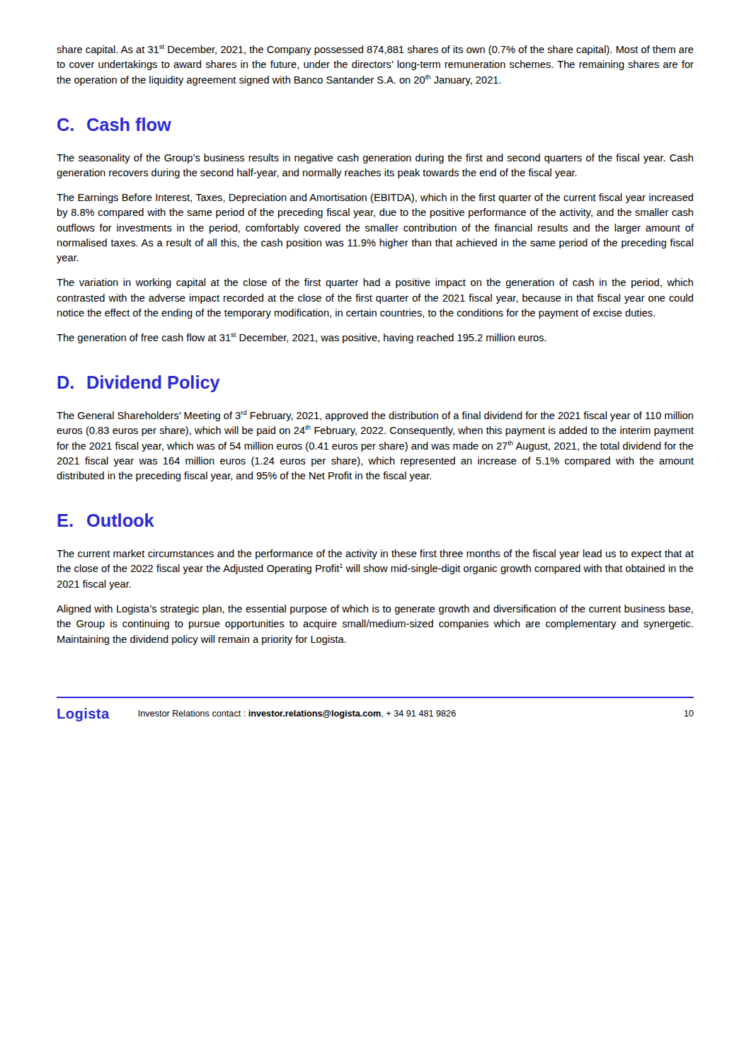share capital. As at 31st December, 2021, the Company possessed 874,881 shares of its own (0.7% of the share capital). Most of them are to cover undertakings to award shares in the future, under the directors’ long-term remuneration schemes. The remaining shares are for the operation of the liquidity agreement signed with Banco Santander S.A. on 20th January, 2021.
C. Cash flow
The seasonality of the Group’s business results in negative cash generation during the first and second quarters of the fiscal year. Cash generation recovers during the second half-year, and normally reaches its peak towards the end of the fiscal year.
The Earnings Before Interest, Taxes, Depreciation and Amortisation (EBITDA), which in the first quarter of the current fiscal year increased by 8.8% compared with the same period of the preceding fiscal year, due to the positive performance of the activity, and the smaller cash outflows for investments in the period, comfortably covered the smaller contribution of the financial results and the larger amount of normalised taxes. As a result of all this, the cash position was 11.9% higher than that achieved in the same period of the preceding fiscal year.
The variation in working capital at the close of the first quarter had a positive impact on the generation of cash in the period, which contrasted with the adverse impact recorded at the close of the first quarter of the 2021 fiscal year, because in that fiscal year one could notice the effect of the ending of the temporary modification, in certain countries, to the conditions for the payment of excise duties.
The generation of free cash flow at 31st December, 2021, was positive, having reached 195.2 million euros.
D. Dividend Policy
The General Shareholders’ Meeting of 3rd February, 2021, approved the distribution of a final dividend for the 2021 fiscal year of 110 million euros (0.83 euros per share), which will be paid on 24th February, 2022. Consequently, when this payment is added to the interim payment for the 2021 fiscal year, which was of 54 million euros (0.41 euros per share) and was made on 27th August, 2021, the total dividend for the 2021 fiscal year was 164 million euros (1.24 euros per share), which represented an increase of 5.1% compared with the amount distributed in the preceding fiscal year, and 95% of the Net Profit in the fiscal year.
E. Outlook
The current market circumstances and the performance of the activity in these first three months of the fiscal year lead us to expect that at the close of the 2022 fiscal year the Adjusted Operating Profit1 will show mid-single-digit organic growth compared with that obtained in the 2021 fiscal year.
Aligned with Logista’s strategic plan, the essential purpose of which is to generate growth and diversification of the current business base, the Group is continuing to pursue opportunities to acquire small/medium-sized companies which are complementary and synergetic. Maintaining the dividend policy will remain a priority for Logista.
Logista
Investor Relations contact : investor.relations@logista.com, + 34 91 481 9826
10